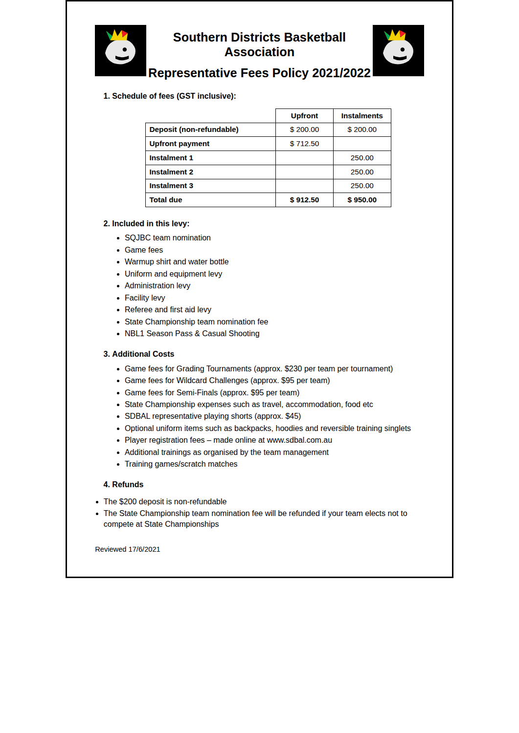Southern Districts Basketball Association
Representative Fees Policy 2021/2022
Schedule of fees (GST inclusive):
| | Upfront | Instalments |
| --- | --- | --- |
| Deposit (non-refundable) | $ 200.00 | $ 200.00 |
| Upfront payment | $ 712.50 | |
| Instalment 1 | | 250.00 |
| Instalment 2 | | 250.00 |
| Instalment 3 | | 250.00 |
| Total due | $ 912.50 | $ 950.00 |
Included in this levy:
SQJBC team nomination
Game fees
Warmup shirt and water bottle
Uniform and equipment levy
Administration levy
Facility levy
Referee and first aid levy
State Championship team nomination fee
NBL1 Season Pass & Casual Shooting
Additional Costs
Game fees for Grading Tournaments (approx. $230 per team per tournament)
Game fees for Wildcard Challenges (approx. $95 per team)
Game fees for Semi-Finals (approx. $95 per team)
State Championship expenses such as travel, accommodation, food etc
SDBAL representative playing shorts (approx. $45)
Optional uniform items such as backpacks, hoodies and reversible training singlets
Player registration fees – made online at www.sdbal.com.au
Additional trainings as organised by the team management
Training games/scratch matches
Refunds
The $200 deposit is non-refundable
The State Championship team nomination fee will be refunded if your team elects not to compete at State Championships
Reviewed 17/6/2021